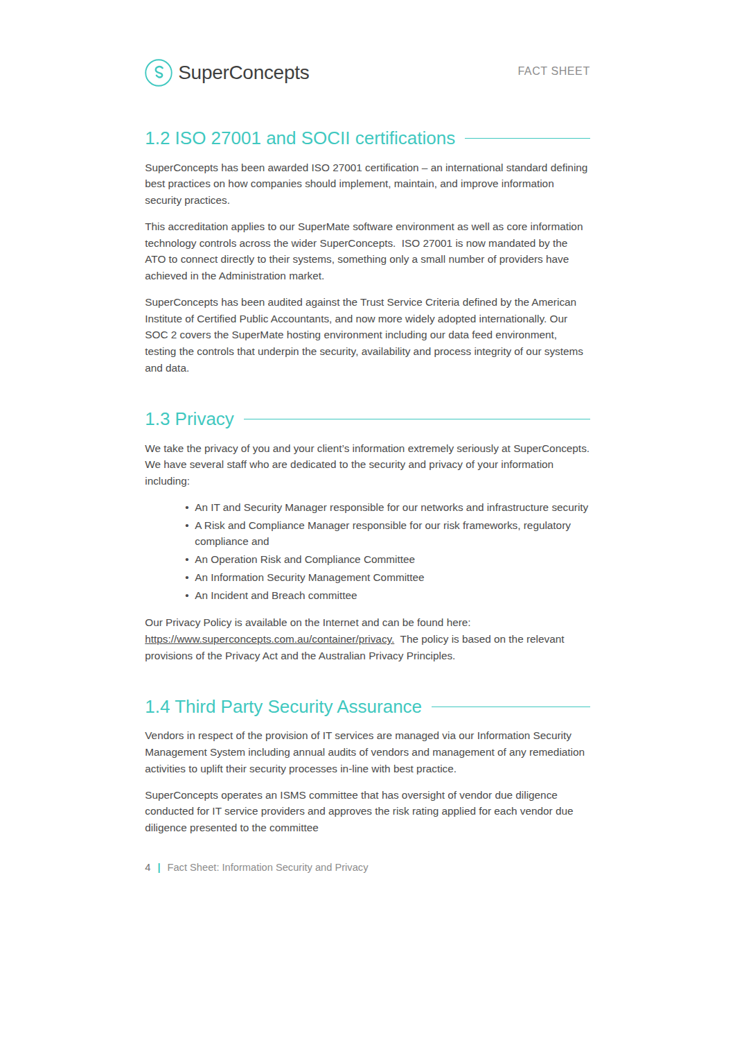Super Concepts
FACT SHEET
1.2 ISO 27001 and SOCII certifications
SuperConcepts has been awarded ISO 27001 certification – an international standard defining best practices on how companies should implement, maintain, and improve information security practices.
This accreditation applies to our SuperMate software environment as well as core information technology controls across the wider SuperConcepts. ISO 27001 is now mandated by the ATO to connect directly to their systems, something only a small number of providers have achieved in the Administration market.
SuperConcepts has been audited against the Trust Service Criteria defined by the American Institute of Certified Public Accountants, and now more widely adopted internationally. Our SOC 2 covers the SuperMate hosting environment including our data feed environment, testing the controls that underpin the security, availability and process integrity of our systems and data.
1.3 Privacy
We take the privacy of you and your client’s information extremely seriously at SuperConcepts. We have several staff who are dedicated to the security and privacy of your information including:
An IT and Security Manager responsible for our networks and infrastructure security
A Risk and Compliance Manager responsible for our risk frameworks, regulatory compliance and
An Operation Risk and Compliance Committee
An Information Security Management Committee
An Incident and Breach committee
Our Privacy Policy is available on the Internet and can be found here:
https://www.superconcepts.com.au/container/privacy. The policy is based on the relevant provisions of the Privacy Act and the Australian Privacy Principles.
1.4 Third Party Security Assurance
Vendors in respect of the provision of IT services are managed via our Information Security Management System including annual audits of vendors and management of any remediation activities to uplift their security processes in-line with best practice.
SuperConcepts operates an ISMS committee that has oversight of vendor due diligence conducted for IT service providers and approves the risk rating applied for each vendor due diligence presented to the committee
4 | Fact Sheet: Information Security and Privacy